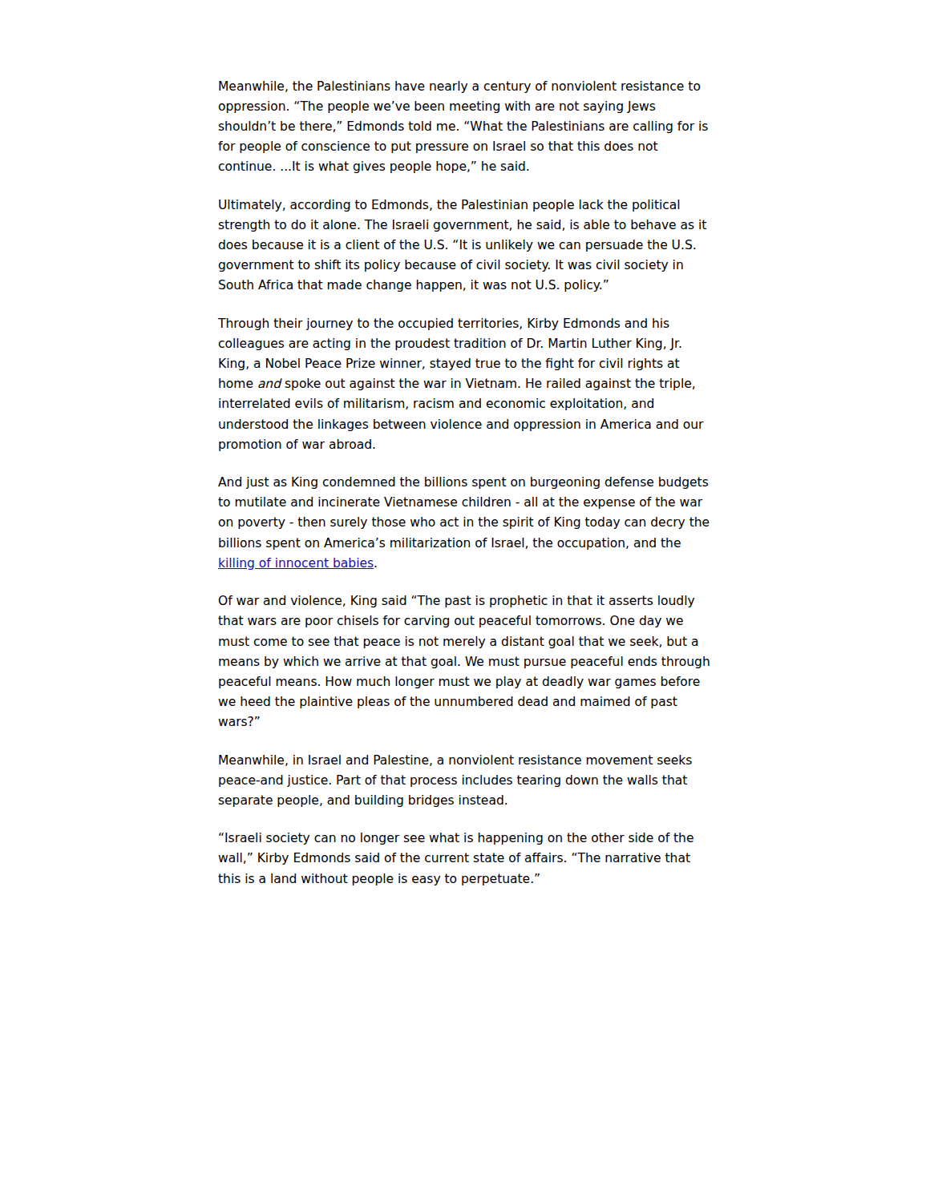Meanwhile, the Palestinians have nearly a century of nonviolent resistance to oppression. “The people we’ve been meeting with are not saying Jews shouldn’t be there,” Edmonds told me. “What the Palestinians are calling for is for people of conscience to put pressure on Israel so that this does not continue. ...It is what gives people hope,” he said.
Ultimately, according to Edmonds, the Palestinian people lack the political strength to do it alone. The Israeli government, he said, is able to behave as it does because it is a client of the U.S. “It is unlikely we can persuade the U.S. government to shift its policy because of civil society. It was civil society in South Africa that made change happen, it was not U.S. policy.”
Through their journey to the occupied territories, Kirby Edmonds and his colleagues are acting in the proudest tradition of Dr. Martin Luther King, Jr. King, a Nobel Peace Prize winner, stayed true to the fight for civil rights at home and spoke out against the war in Vietnam. He railed against the triple, interrelated evils of militarism, racism and economic exploitation, and understood the linkages between violence and oppression in America and our promotion of war abroad.
And just as King condemned the billions spent on burgeoning defense budgets to mutilate and incinerate Vietnamese children - all at the expense of the war on poverty - then surely those who act in the spirit of King today can decry the billions spent on America’s militarization of Israel, the occupation, and the killing of innocent babies.
Of war and violence, King said “The past is prophetic in that it asserts loudly that wars are poor chisels for carving out peaceful tomorrows. One day we must come to see that peace is not merely a distant goal that we seek, but a means by which we arrive at that goal. We must pursue peaceful ends through peaceful means. How much longer must we play at deadly war games before we heed the plaintive pleas of the unnumbered dead and maimed of past wars?”
Meanwhile, in Israel and Palestine, a nonviolent resistance movement seeks peace-and justice. Part of that process includes tearing down the walls that separate people, and building bridges instead.
“Israeli society can no longer see what is happening on the other side of the wall,” Kirby Edmonds said of the current state of affairs. “The narrative that this is a land without people is easy to perpetuate.”